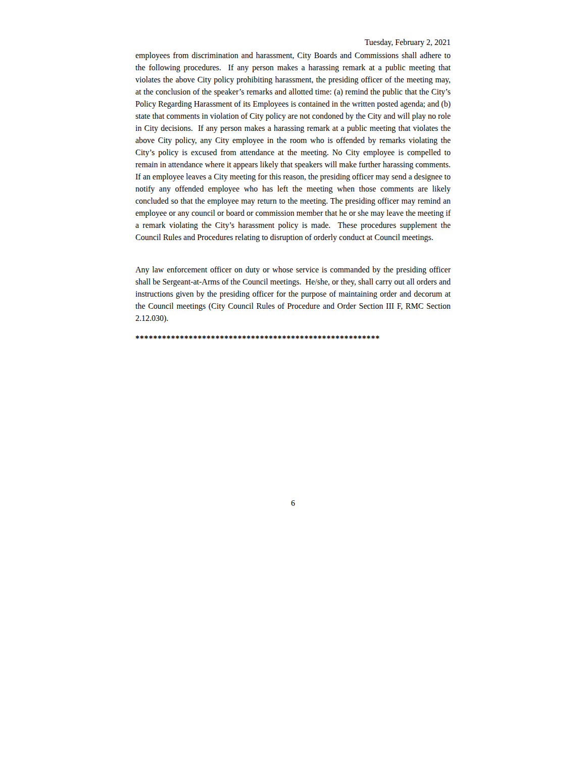Tuesday, February 2, 2021
employees from discrimination and harassment, City Boards and Commissions shall adhere to the following procedures. If any person makes a harassing remark at a public meeting that violates the above City policy prohibiting harassment, the presiding officer of the meeting may, at the conclusion of the speaker’s remarks and allotted time: (a) remind the public that the City’s Policy Regarding Harassment of its Employees is contained in the written posted agenda; and (b) state that comments in violation of City policy are not condoned by the City and will play no role in City decisions. If any person makes a harassing remark at a public meeting that violates the above City policy, any City employee in the room who is offended by remarks violating the City’s policy is excused from attendance at the meeting. No City employee is compelled to remain in attendance where it appears likely that speakers will make further harassing comments. If an employee leaves a City meeting for this reason, the presiding officer may send a designee to notify any offended employee who has left the meeting when those comments are likely concluded so that the employee may return to the meeting. The presiding officer may remind an employee or any council or board or commission member that he or she may leave the meeting if a remark violating the City’s harassment policy is made. These procedures supplement the Council Rules and Procedures relating to disruption of orderly conduct at Council meetings.
Any law enforcement officer on duty or whose service is commanded by the presiding officer shall be Sergeant-at-Arms of the Council meetings. He/she, or they, shall carry out all orders and instructions given by the presiding officer for the purpose of maintaining order and decorum at the Council meetings (City Council Rules of Procedure and Order Section III F, RMC Section 2.12.030).
*******************************************************
6